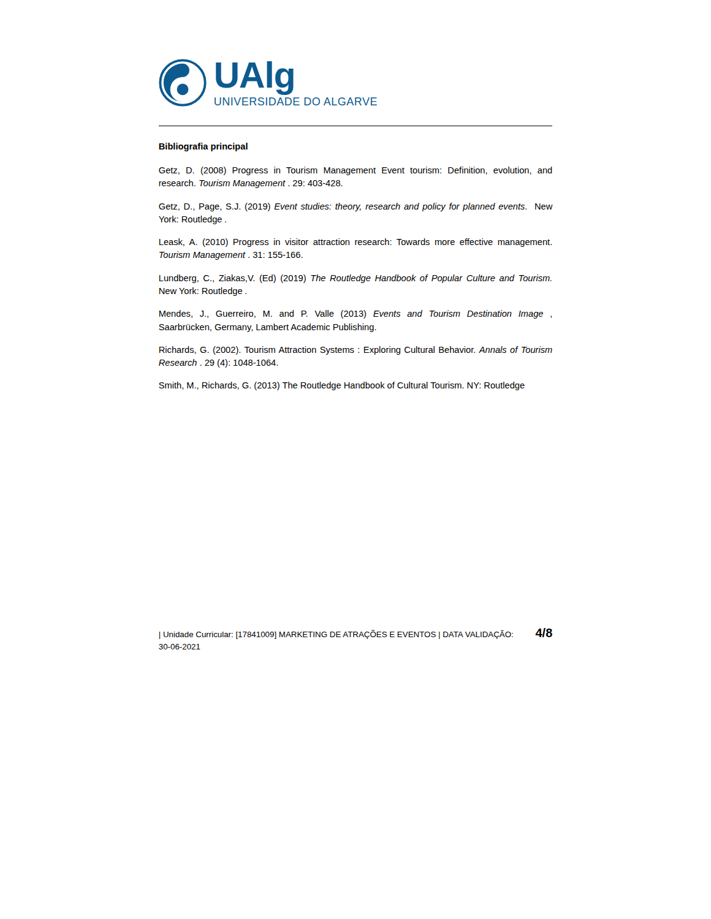UAlg UNIVERSIDADE DO ALGARVE
Bibliografia principal
Getz, D. (2008) Progress in Tourism Management Event tourism: Definition, evolution, and research. Tourism Management . 29: 403-428.
Getz, D., Page, S.J. (2019) Event studies: theory, research and policy for planned events. New York: Routledge .
Leask, A. (2010) Progress in visitor attraction research: Towards more effective management. Tourism Management . 31: 155-166.
Lundberg, C., Ziakas,V. (Ed) (2019) The Routledge Handbook of Popular Culture and Tourism. New York: Routledge .
Mendes, J., Guerreiro, M. and P. Valle (2013) Events and Tourism Destination Image , Saarbrücken, Germany, Lambert Academic Publishing.
Richards, G. (2002). Tourism Attraction Systems : Exploring Cultural Behavior. Annals of Tourism Research . 29 (4): 1048-1064.
Smith, M., Richards, G. (2013) The Routledge Handbook of Cultural Tourism. NY: Routledge
| Unidade Curricular: [17841009] MARKETING DE ATRAÇÕES E EVENTOS | DATA VALIDAÇÃO: 30-06-2021 4/8